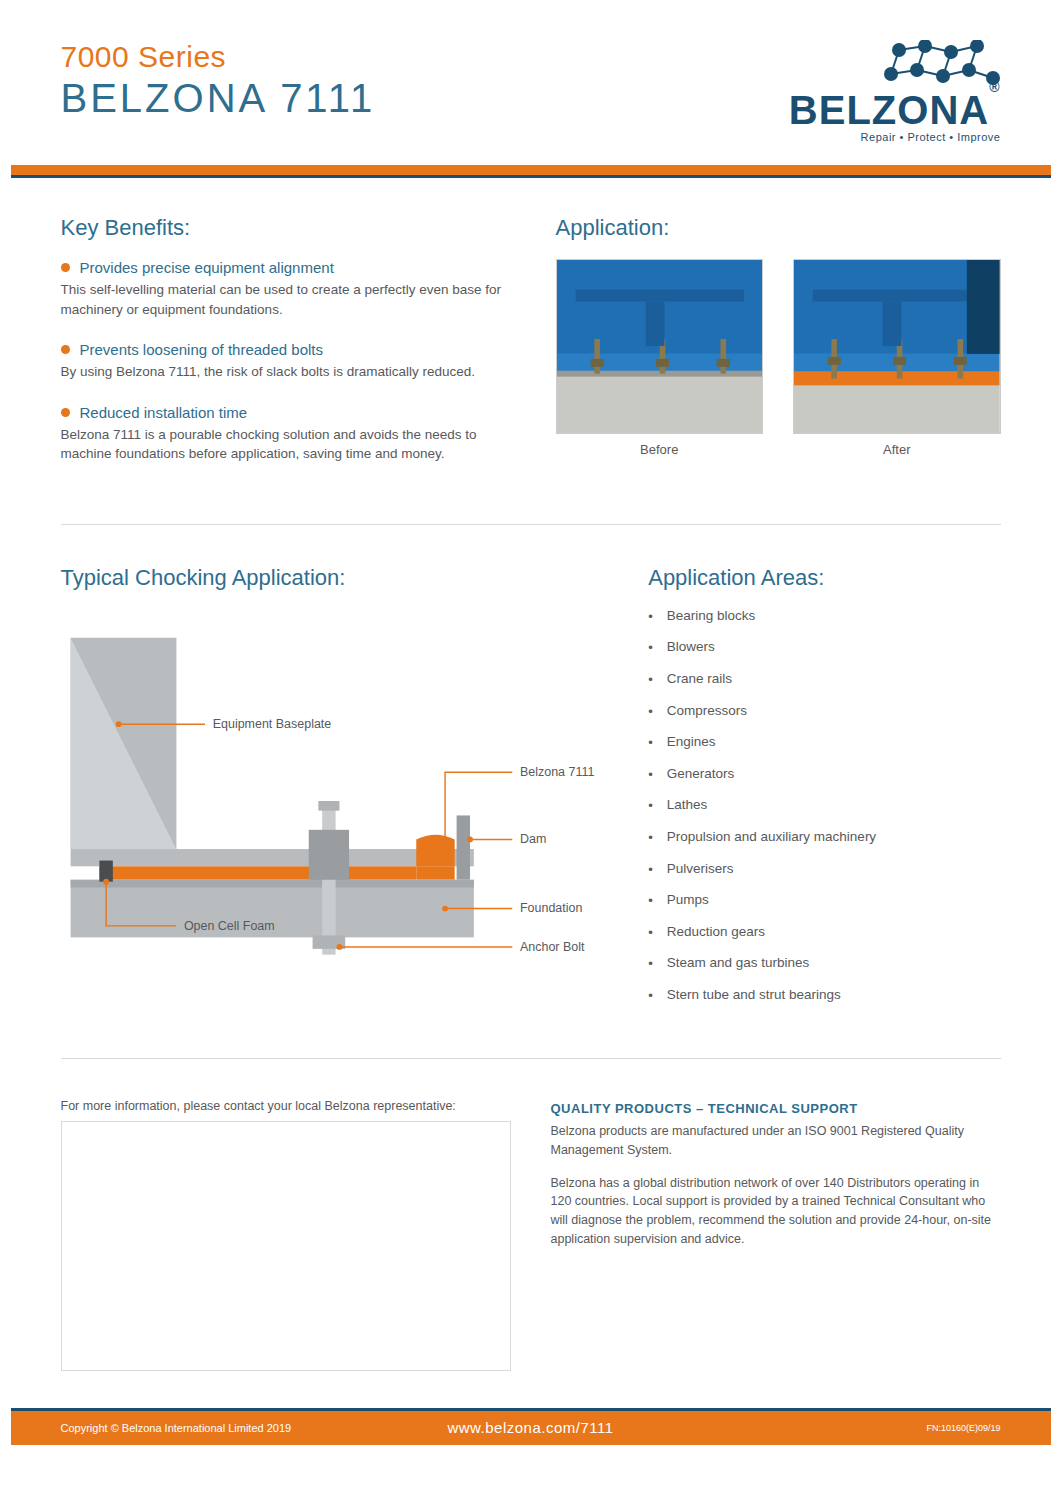7000 Series
BELZONA 7111
BELZONA®
Repair • Protect • Improve
Key Benefits:
Provides precise equipment alignment
This self-levelling material can be used to create a perfectly even base for machinery or equipment foundations.
Prevents loosening of threaded bolts
By using Belzona 7111, the risk of slack bolts is dramatically reduced.
Reduced installation time
Belzona 7111 is a pourable chocking solution and avoids the needs to machine foundations before application, saving time and money.
Application:
Before
After
Typical Chocking Application:
Equipment Baseplate Belzona 7111 Dam Foundation Anchor Bolt Open Cell Foam
Application Areas:
Bearing blocks
Blowers
Crane rails
Compressors
Engines
Generators
Lathes
Propulsion and auxiliary machinery
Pulverisers
Pumps
Reduction gears
Steam and gas turbines
Stern tube and strut bearings
For more information, please contact your local Belzona representative:
QUALITY PRODUCTS – TECHNICAL SUPPORT
Belzona products are manufactured under an ISO 9001 Registered Quality Management System.
Belzona has a global distribution network of over 140 Distributors operating in 120 countries. Local support is provided by a trained Technical Consultant who will diagnose the problem, recommend the solution and provide 24-hour, on-site application supervision and advice.
Copyright © Belzona International Limited 2019
www.belzona.com/7111
FN:10160(E)09/19